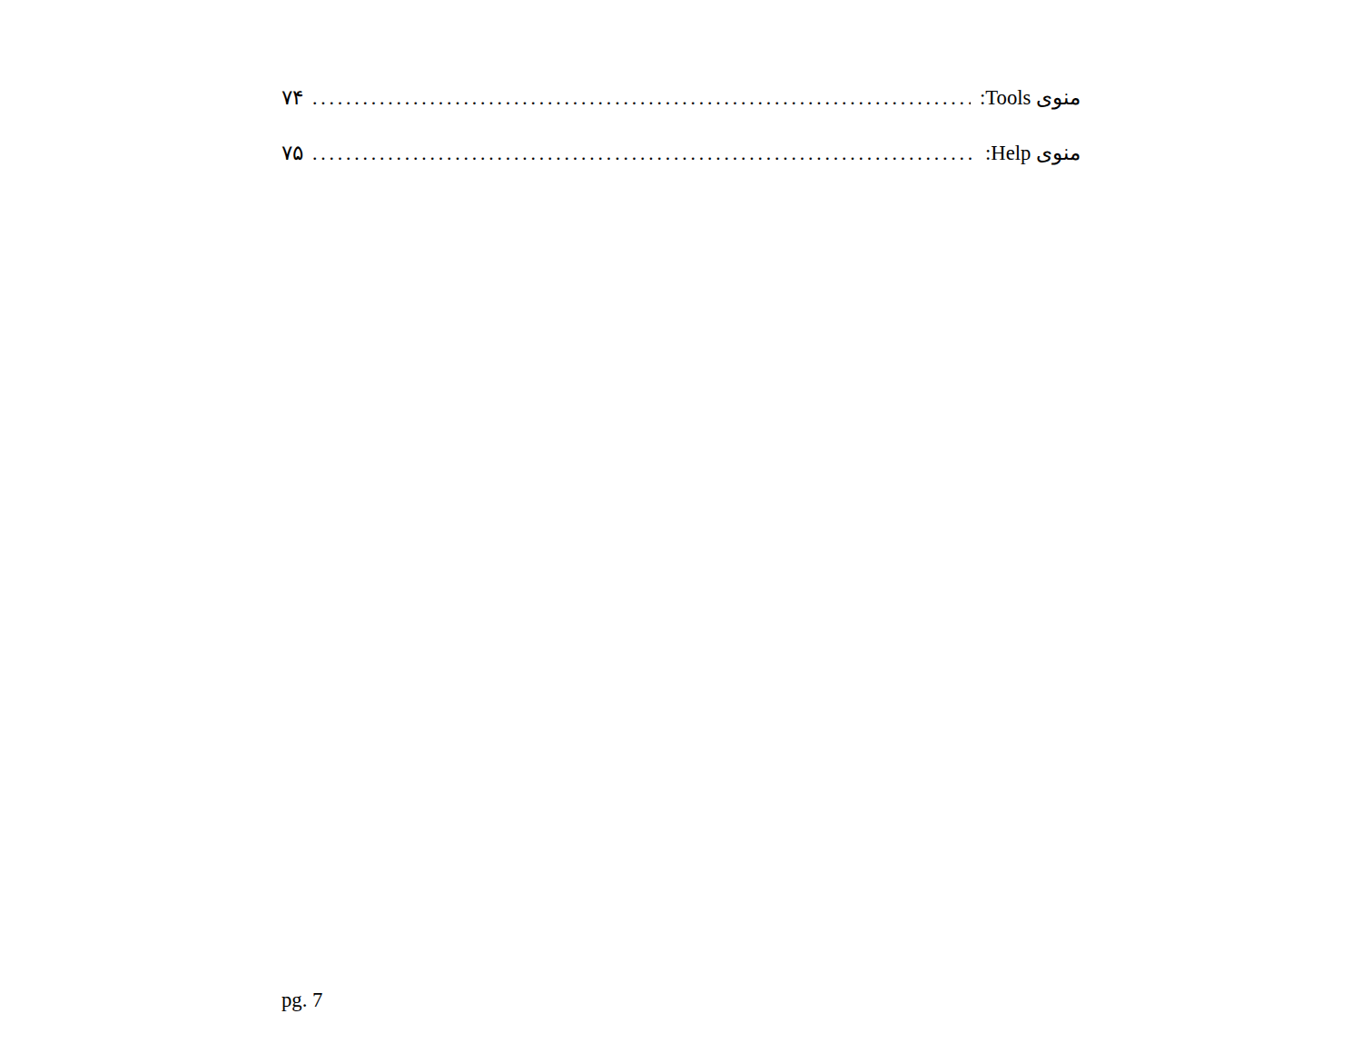منوی Tools: .................................................................................................................................................................................................................................................................................................. ۷۴
منوی Help: .................................................................................................................................................................................................................................................................................................. ۷۵
pg. 7